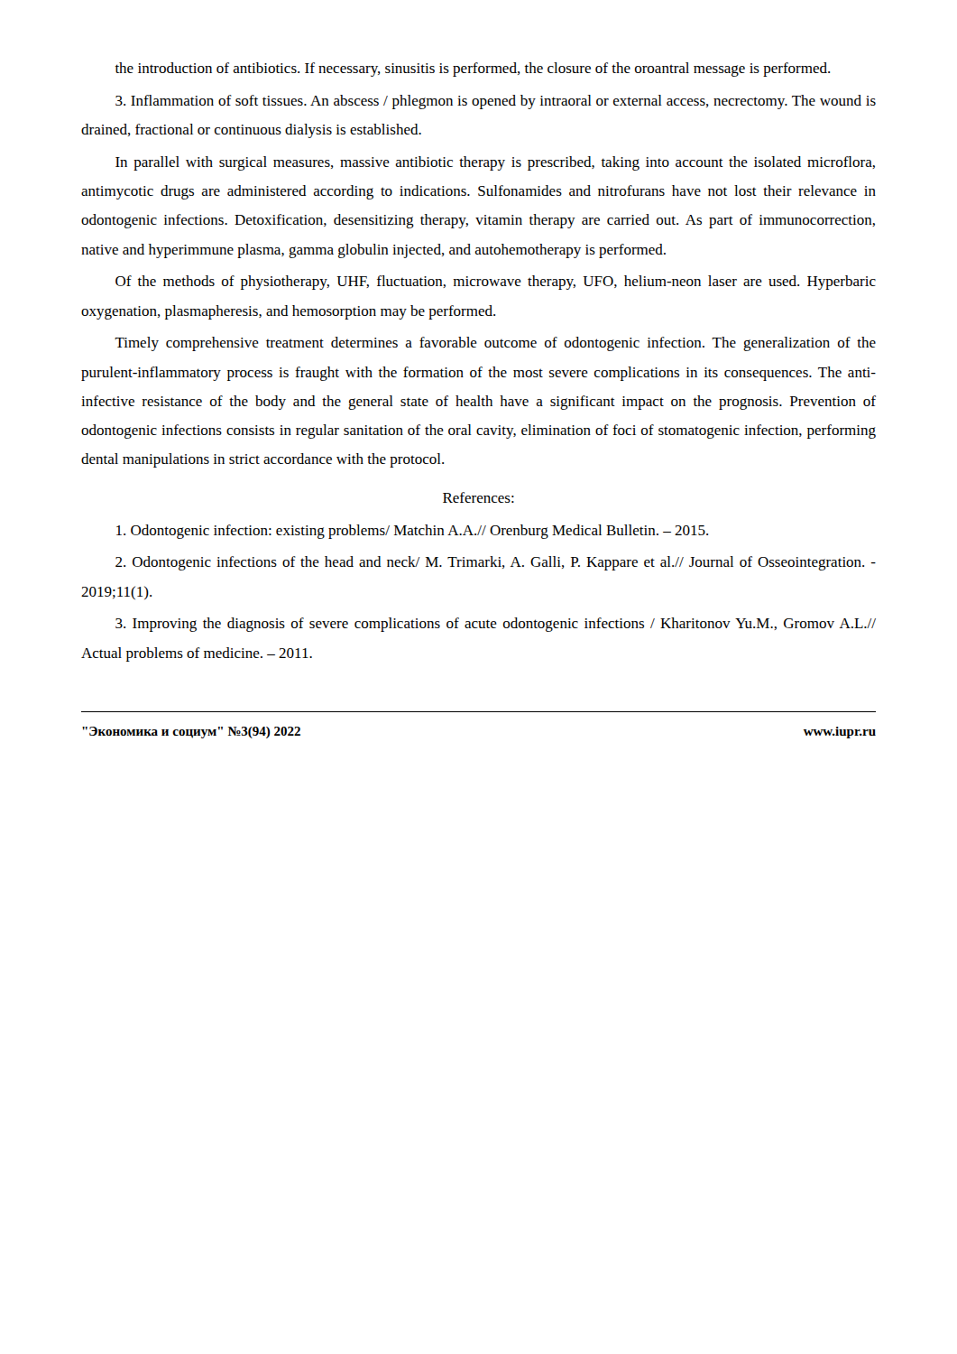the introduction of antibiotics. If necessary, sinusitis is performed, the closure of the oroantral message is performed.
3. Inflammation of soft tissues. An abscess / phlegmon is opened by intraoral or external access, necrectomy. The wound is drained, fractional or continuous dialysis is established.
In parallel with surgical measures, massive antibiotic therapy is prescribed, taking into account the isolated microflora, antimycotic drugs are administered according to indications. Sulfonamides and nitrofurans have not lost their relevance in odontogenic infections. Detoxification, desensitizing therapy, vitamin therapy are carried out. As part of immunocorrection, native and hyperimmune plasma, gamma globulin injected, and autohemotherapy is performed.
Of the methods of physiotherapy, UHF, fluctuation, microwave therapy, UFO, helium-neon laser are used. Hyperbaric oxygenation, plasmapheresis, and hemosorption may be performed.
Timely comprehensive treatment determines a favorable outcome of odontogenic infection. The generalization of the purulent-inflammatory process is fraught with the formation of the most severe complications in its consequences. The anti-infective resistance of the body and the general state of health have a significant impact on the prognosis. Prevention of odontogenic infections consists in regular sanitation of the oral cavity, elimination of foci of stomatogenic infection, performing dental manipulations in strict accordance with the protocol.
References:
1. Odontogenic infection: existing problems/ Matchin A.A.// Orenburg Medical Bulletin. – 2015.
2. Odontogenic infections of the head and neck/ M. Trimarki, A. Galli, P. Kappare et al.// Journal of Osseointegration. - 2019;11(1).
3. Improving the diagnosis of severe complications of acute odontogenic infections / Kharitonov Yu.M., Gromov A.L.// Actual problems of medicine. – 2011.
"Экономика и социум" №3(94) 2022 www.iupr.ru